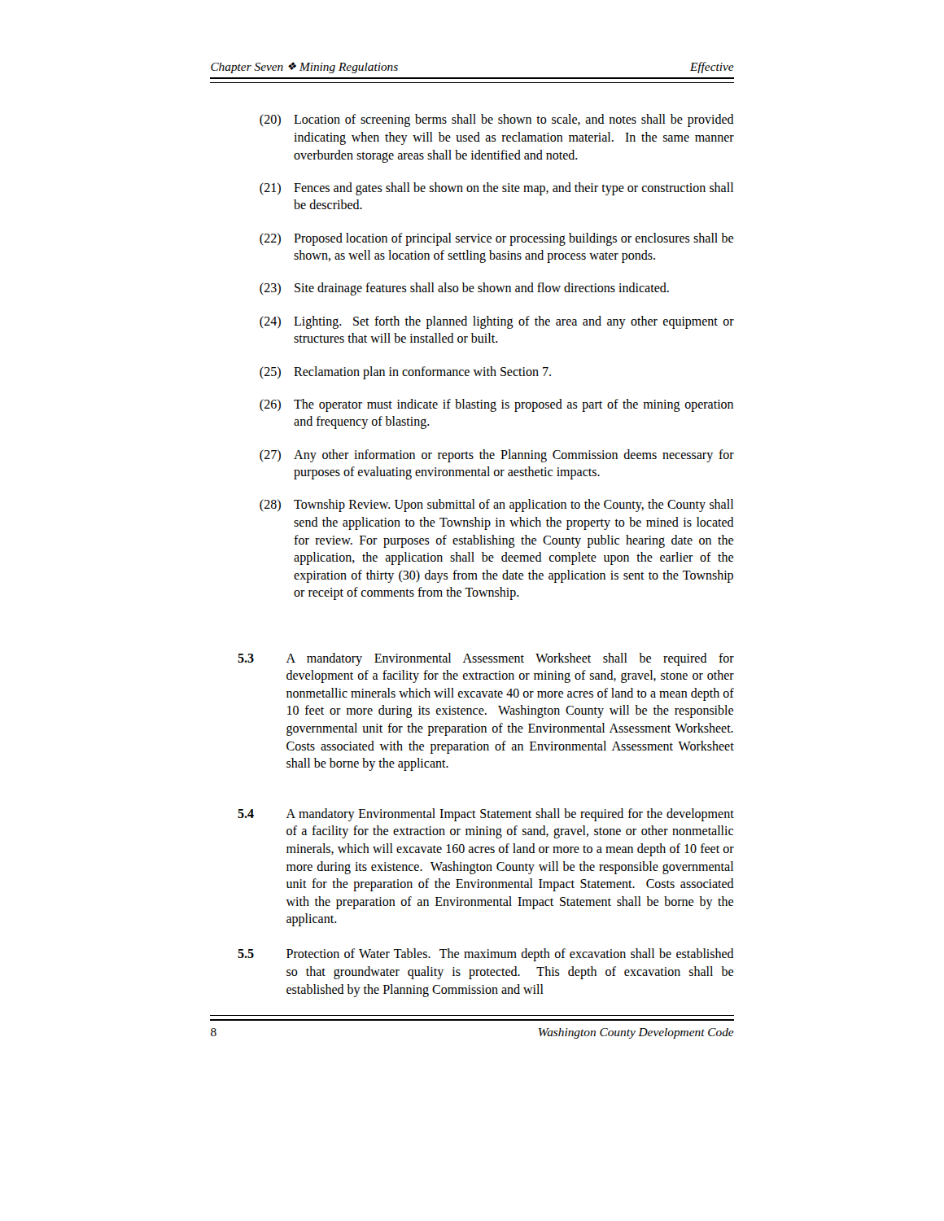Chapter Seven ❖ Mining Regulations
Effective
(20)
Location of screening berms shall be shown to scale, and notes shall be provided indicating when they will be used as reclamation material. In the same manner overburden storage areas shall be identified and noted.
(21)
Fences and gates shall be shown on the site map, and their type or construction shall be described.
(22)
Proposed location of principal service or processing buildings or enclosures shall be shown, as well as location of settling basins and process water ponds.
(23)
Site drainage features shall also be shown and flow directions indicated.
(24)
Lighting. Set forth the planned lighting of the area and any other equipment or structures that will be installed or built.
(25)
Reclamation plan in conformance with Section 7.
(26)
The operator must indicate if blasting is proposed as part of the mining operation and frequency of blasting.
(27)
Any other information or reports the Planning Commission deems necessary for purposes of evaluating environmental or aesthetic impacts.
(28)
Township Review. Upon submittal of an application to the County, the County shall send the application to the Township in which the property to be mined is located for review. For purposes of establishing the County public hearing date on the application, the application shall be deemed complete upon the earlier of the expiration of thirty (30) days from the date the application is sent to the Township or receipt of comments from the Township.
5.3
A mandatory Environmental Assessment Worksheet shall be required for development of a facility for the extraction or mining of sand, gravel, stone or other nonmetallic minerals which will excavate 40 or more acres of land to a mean depth of 10 feet or more during its existence. Washington County will be the responsible governmental unit for the preparation of the Environmental Assessment Worksheet. Costs associated with the preparation of an Environmental Assessment Worksheet shall be borne by the applicant.
5.4
A mandatory Environmental Impact Statement shall be required for the development of a facility for the extraction or mining of sand, gravel, stone or other nonmetallic minerals, which will excavate 160 acres of land or more to a mean depth of 10 feet or more during its existence. Washington County will be the responsible governmental unit for the preparation of the Environmental Impact Statement. Costs associated with the preparation of an Environmental Impact Statement shall be borne by the applicant.
5.5
Protection of Water Tables. The maximum depth of excavation shall be established so that groundwater quality is protected. This depth of excavation shall be established by the Planning Commission and will
8
Washington County Development Code